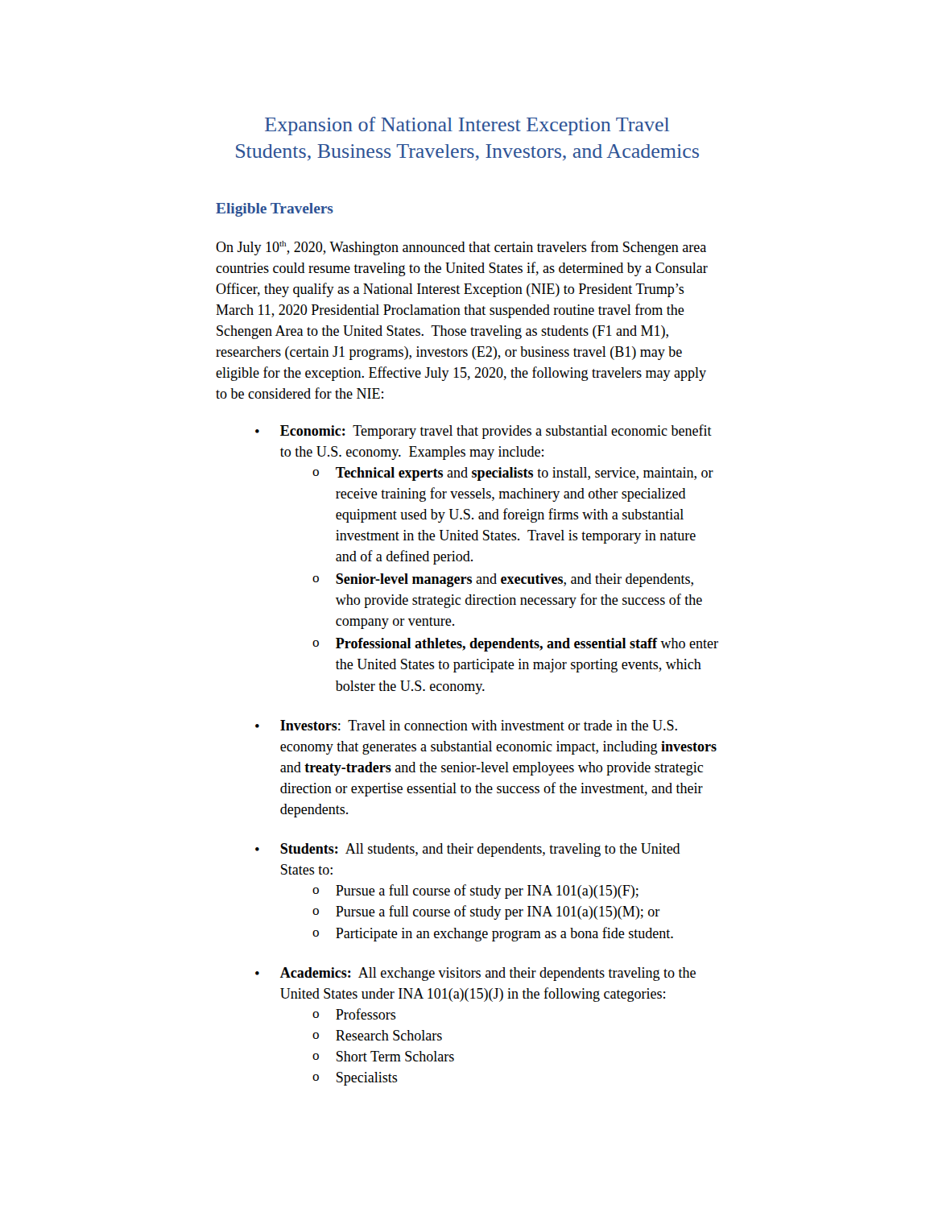Expansion of National Interest Exception Travel
Students, Business Travelers, Investors, and Academics
Eligible Travelers
On July 10th, 2020, Washington announced that certain travelers from Schengen area countries could resume traveling to the United States if, as determined by a Consular Officer, they qualify as a National Interest Exception (NIE) to President Trump’s March 11, 2020 Presidential Proclamation that suspended routine travel from the Schengen Area to the United States. Those traveling as students (F1 and M1), researchers (certain J1 programs), investors (E2), or business travel (B1) may be eligible for the exception. Effective July 15, 2020, the following travelers may apply to be considered for the NIE:
Economic: Temporary travel that provides a substantial economic benefit to the U.S. economy. Examples may include:
Technical experts and specialists to install, service, maintain, or receive training for vessels, machinery and other specialized equipment used by U.S. and foreign firms with a substantial investment in the United States. Travel is temporary in nature and of a defined period.
Senior-level managers and executives, and their dependents, who provide strategic direction necessary for the success of the company or venture.
Professional athletes, dependents, and essential staff who enter the United States to participate in major sporting events, which bolster the U.S. economy.
Investors: Travel in connection with investment or trade in the U.S. economy that generates a substantial economic impact, including investors and treaty-traders and the senior-level employees who provide strategic direction or expertise essential to the success of the investment, and their dependents.
Students: All students, and their dependents, traveling to the United States to:
Pursue a full course of study per INA 101(a)(15)(F);
Pursue a full course of study per INA 101(a)(15)(M); or
Participate in an exchange program as a bona fide student.
Academics: All exchange visitors and their dependents traveling to the United States under INA 101(a)(15)(J) in the following categories:
Professors
Research Scholars
Short Term Scholars
Specialists